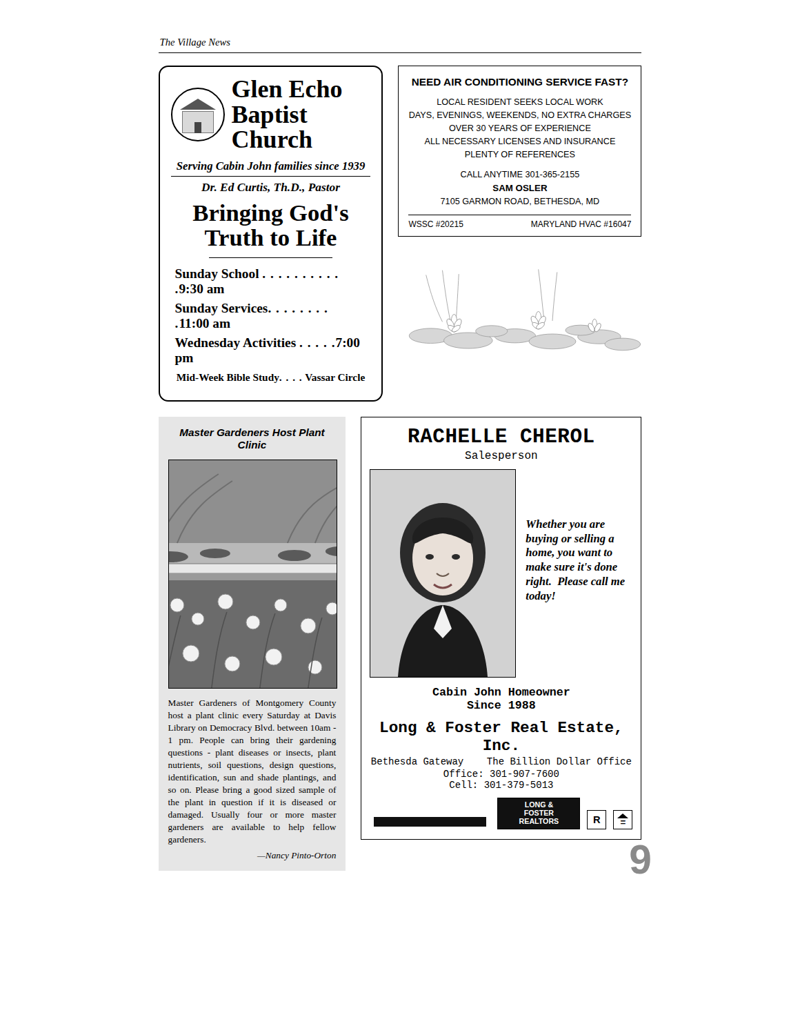The Village News
Glen Echo
Baptist Church
Serving Cabin John families since 1939
Dr. Ed Curtis, Th.D., Pastor
Bringing God's
Truth to Life
Sunday School . . . . . . . . . . . 9:30 am
Sunday Services. . . . . . . . . 11:00 am
Wednesday Activities . . . . . 7:00 pm
Mid-Week Bible Study. . . . Vassar Circle
NEED AIR CONDITIONING SERVICE FAST?
LOCAL RESIDENT SEEKS LOCAL WORK
DAYS, EVENINGS, WEEKENDS, NO EXTRA CHARGES
OVER 30 YEARS OF EXPERIENCE
ALL NECESSARY LICENSES AND INSURANCE
PLENTY OF REFERENCES
CALL ANYTIME 301-365-2155
SAM OSLER
7105 GARMON ROAD, BETHESDA, MD
WSSC #20215 MARYLAND HVAC #16047
Master Gardeners Host Plant Clinic
Master Gardeners of Montgomery County host a plant clinic every Saturday at Davis Library on Democracy Blvd. between 10am - 1 pm. People can bring their gardening questions - plant diseases or insects, plant nutrients, soil questions, design questions, identification, sun and shade plantings, and so on. Please bring a good sized sample of the plant in question if it is diseased or damaged. Usually four or more master gardeners are available to help fellow gardeners.
—Nancy Pinto-Orton
RACHELLE CHEROL
Salesperson
Whether you are buying or selling a home, you want to make sure it's done right. Please call me today!
Cabin John Homeowner Since 1988
Long & Foster Real Estate, Inc.
Bethesda Gateway The Billion Dollar Office
Office: 301-907-7600
Cell: 301-379-5013
LONG &
FOSTER
REALTORS
R
9